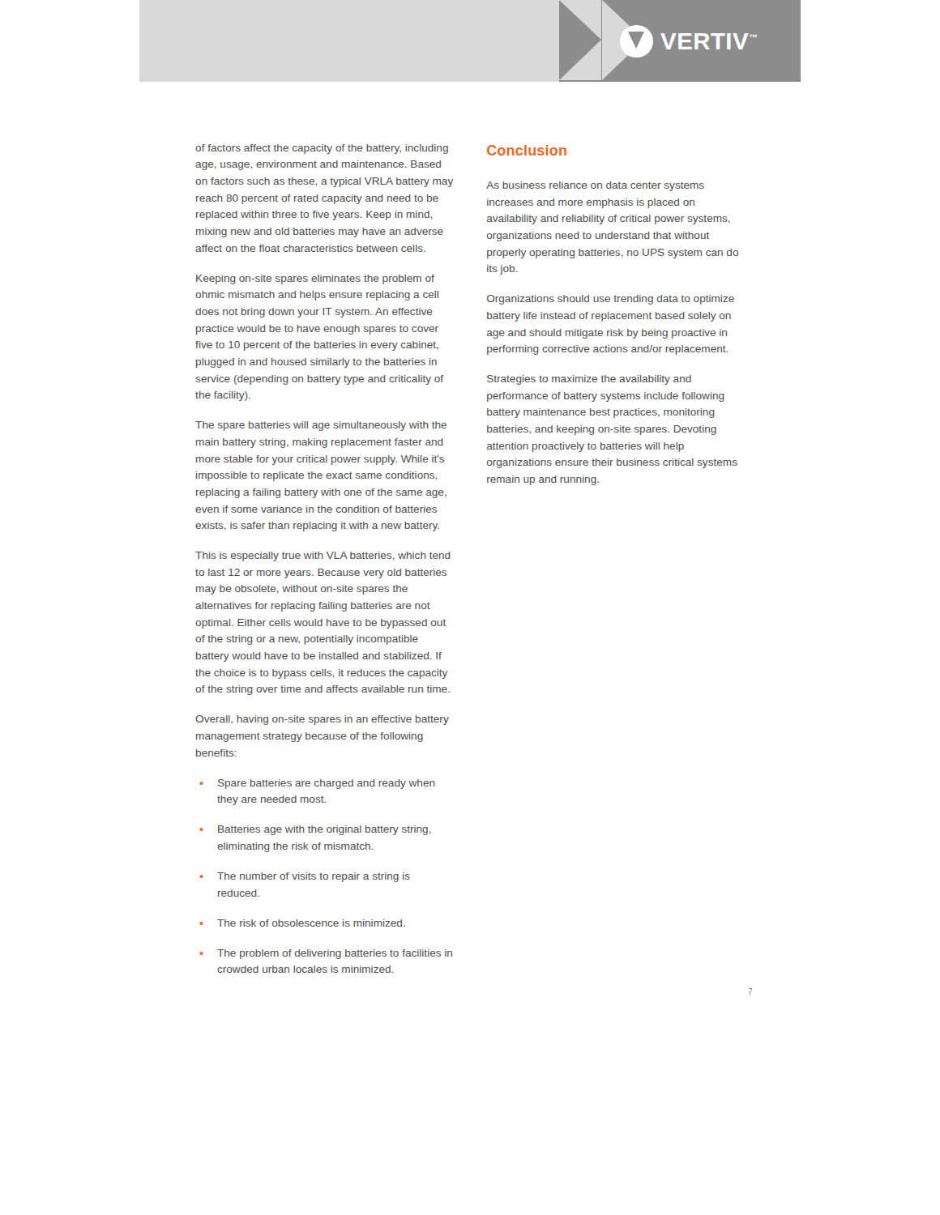VERTIV™
of factors affect the capacity of the battery, including age, usage, environment and maintenance. Based on factors such as these, a typical VRLA battery may reach 80 percent of rated capacity and need to be replaced within three to five years. Keep in mind, mixing new and old batteries may have an adverse affect on the float characteristics between cells.
Keeping on-site spares eliminates the problem of ohmic mismatch and helps ensure replacing a cell does not bring down your IT system. An effective practice would be to have enough spares to cover five to 10 percent of the batteries in every cabinet, plugged in and housed similarly to the batteries in service (depending on battery type and criticality of the facility).
The spare batteries will age simultaneously with the main battery string, making replacement faster and more stable for your critical power supply. While it's impossible to replicate the exact same conditions, replacing a failing battery with one of the same age, even if some variance in the condition of batteries exists, is safer than replacing it with a new battery.
This is especially true with VLA batteries, which tend to last 12 or more years. Because very old batteries may be obsolete, without on-site spares the alternatives for replacing failing batteries are not optimal. Either cells would have to be bypassed out of the string or a new, potentially incompatible battery would have to be installed and stabilized. If the choice is to bypass cells, it reduces the capacity of the string over time and affects available run time.
Overall, having on-site spares in an effective battery management strategy because of the following benefits:
Spare batteries are charged and ready when they are needed most.
Batteries age with the original battery string, eliminating the risk of mismatch.
The number of visits to repair a string is reduced.
The risk of obsolescence is minimized.
The problem of delivering batteries to facilities in crowded urban locales is minimized.
Conclusion
As business reliance on data center systems increases and more emphasis is placed on availability and reliability of critical power systems, organizations need to understand that without properly operating batteries, no UPS system can do its job.
Organizations should use trending data to optimize battery life instead of replacement based solely on age and should mitigate risk by being proactive in performing corrective actions and/or replacement.
Strategies to maximize the availability and performance of battery systems include following battery maintenance best practices, monitoring batteries, and keeping on-site spares. Devoting attention proactively to batteries will help organizations ensure their business critical systems remain up and running.
7